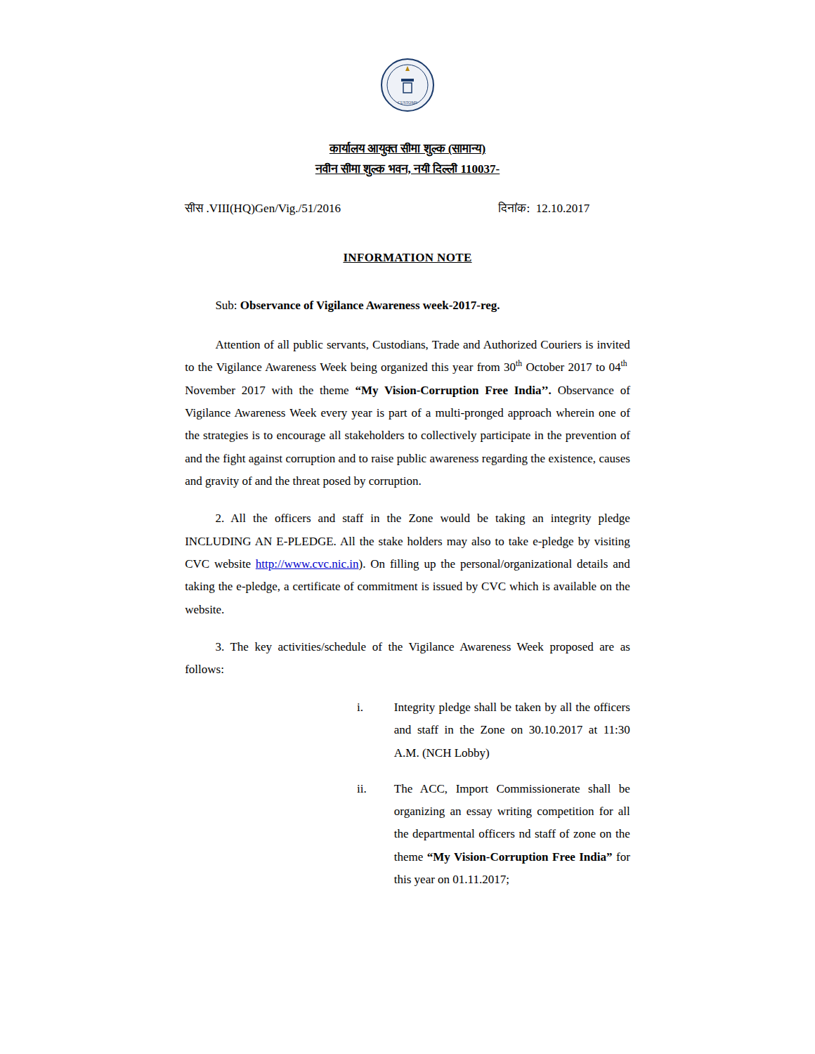कार्यालय आयुक्त सीमा शुल्क (सामान्य) नवीन सीमा शुल्क भवन, नयी दिल्ली 110037-
सीस .VIII(HQ)Gen/Vig./51/2016
दिनांक: 12.10.2017
INFORMATION NOTE
Sub: Observance of Vigilance Awareness week-2017-reg.
Attention of all public servants, Custodians, Trade and Authorized Couriers is invited to the Vigilance Awareness Week being organized this year from 30th October 2017 to 04th November 2017 with the theme “My Vision-Corruption Free India’’. Observance of Vigilance Awareness Week every year is part of a multi-pronged approach wherein one of the strategies is to encourage all stakeholders to collectively participate in the prevention of and the fight against corruption and to raise public awareness regarding the existence, causes and gravity of and the threat posed by corruption.
2. All the officers and staff in the Zone would be taking an integrity pledge INCLUDING AN E-PLEDGE. All the stake holders may also to take e-pledge by visiting CVC website http://www.cvc.nic.in). On filling up the personal/organizational details and taking the e-pledge, a certificate of commitment is issued by CVC which is available on the website.
3. The key activities/schedule of the Vigilance Awareness Week proposed are as follows:
i. Integrity pledge shall be taken by all the officers and staff in the Zone on 30.10.2017 at 11:30 A.M. (NCH Lobby)
ii. The ACC, Import Commissionerate shall be organizing an essay writing competition for all the departmental officers nd staff of zone on the theme “My Vision-Corruption Free India” for this year on 01.11.2017;